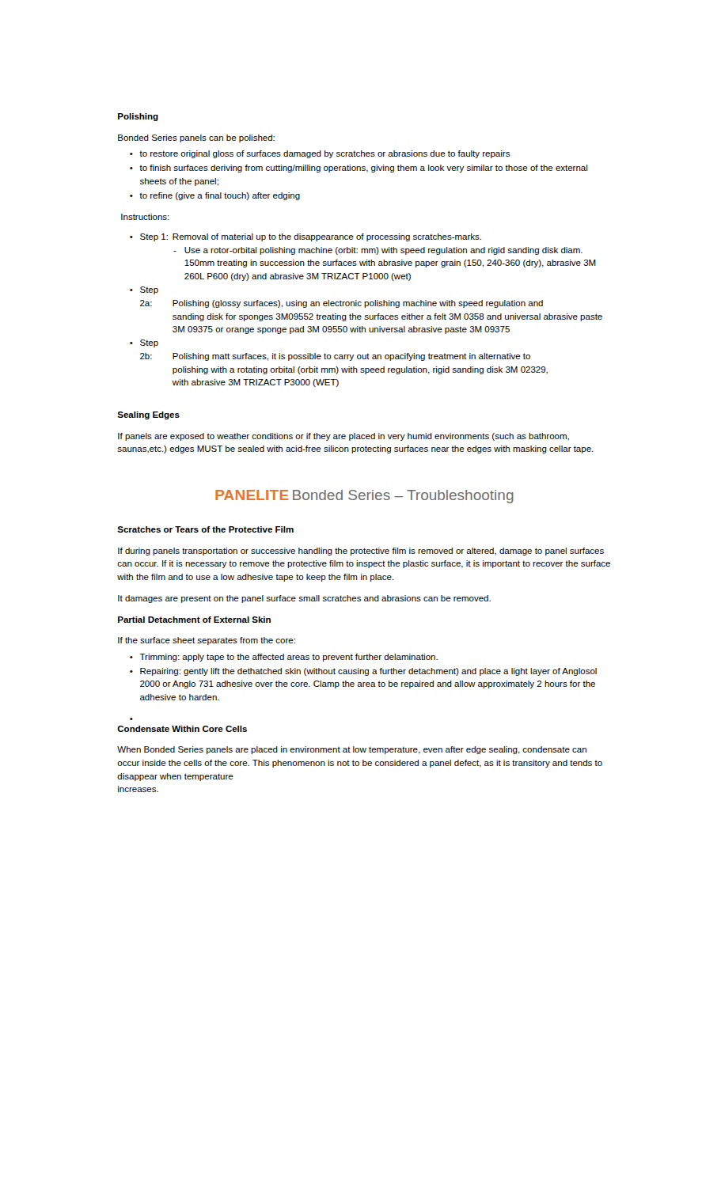Polishing
Bonded Series panels can be polished:
to restore original gloss of surfaces damaged by scratches or abrasions due to faulty repairs
to finish surfaces deriving from cutting/milling operations, giving them a look very similar to those of the external sheets of the panel;
to refine (give a final touch) after edging
Instructions:
Step 1: Removal of material up to the disappearance of processing scratches-marks.
Use a rotor-orbital polishing machine (orbit: mm) with speed regulation and rigid sanding disk diam. 150mm treating in succession the surfaces with abrasive paper grain (150, 240-360 (dry), abrasive 3M 260L P600 (dry) and abrasive 3M TRIZACT P1000 (wet)
Step 2a: Polishing (glossy surfaces), using an electronic polishing machine with speed regulation and sanding disk for sponges 3M09552 treating the surfaces either a felt 3M 0358 and universal abrasive paste 3M 09375 or orange sponge pad 3M 09550 with universal abrasive paste 3M 09375
Step 2b: Polishing matt surfaces, it is possible to carry out an opacifying treatment in alternative to polishing with a rotating orbital (orbit mm) with speed regulation, rigid sanding disk 3M 02329,
with abrasive 3M TRIZACT P3000 (WET)
Sealing Edges
If panels are exposed to weather conditions or if they are placed in very humid environments (such as bathroom, saunas,etc.) edges MUST be sealed with acid-free silicon protecting surfaces near the edges with masking cellar tape.
PANELITE Bonded Series – Troubleshooting
Scratches or Tears of the Protective Film
If during panels transportation or successive handling the protective film is removed or altered, damage to panel surfaces can occur. If it is necessary to remove the protective film to inspect the plastic surface, it is important to recover the surface with the film and to use a low adhesive tape to keep the film in place.
It damages are present on the panel surface small scratches and abrasions can be removed.
Partial Detachment of External Skin
If the surface sheet separates from the core:
Trimming: apply tape to the affected areas to prevent further delamination.
Repairing: gently lift the dethatched skin (without causing a further detachment) and place a light layer of Anglosol 2000 or Anglo 731 adhesive over the core. Clamp the area to be repaired and allow approximately 2 hours for the adhesive to harden.
Condensate Within Core Cells
When Bonded Series panels are placed in environment at low temperature, even after edge sealing, condensate can occur inside the cells of the core. This phenomenon is not to be considered a panel defect, as it is transitory and tends to disappear when temperature
increases.